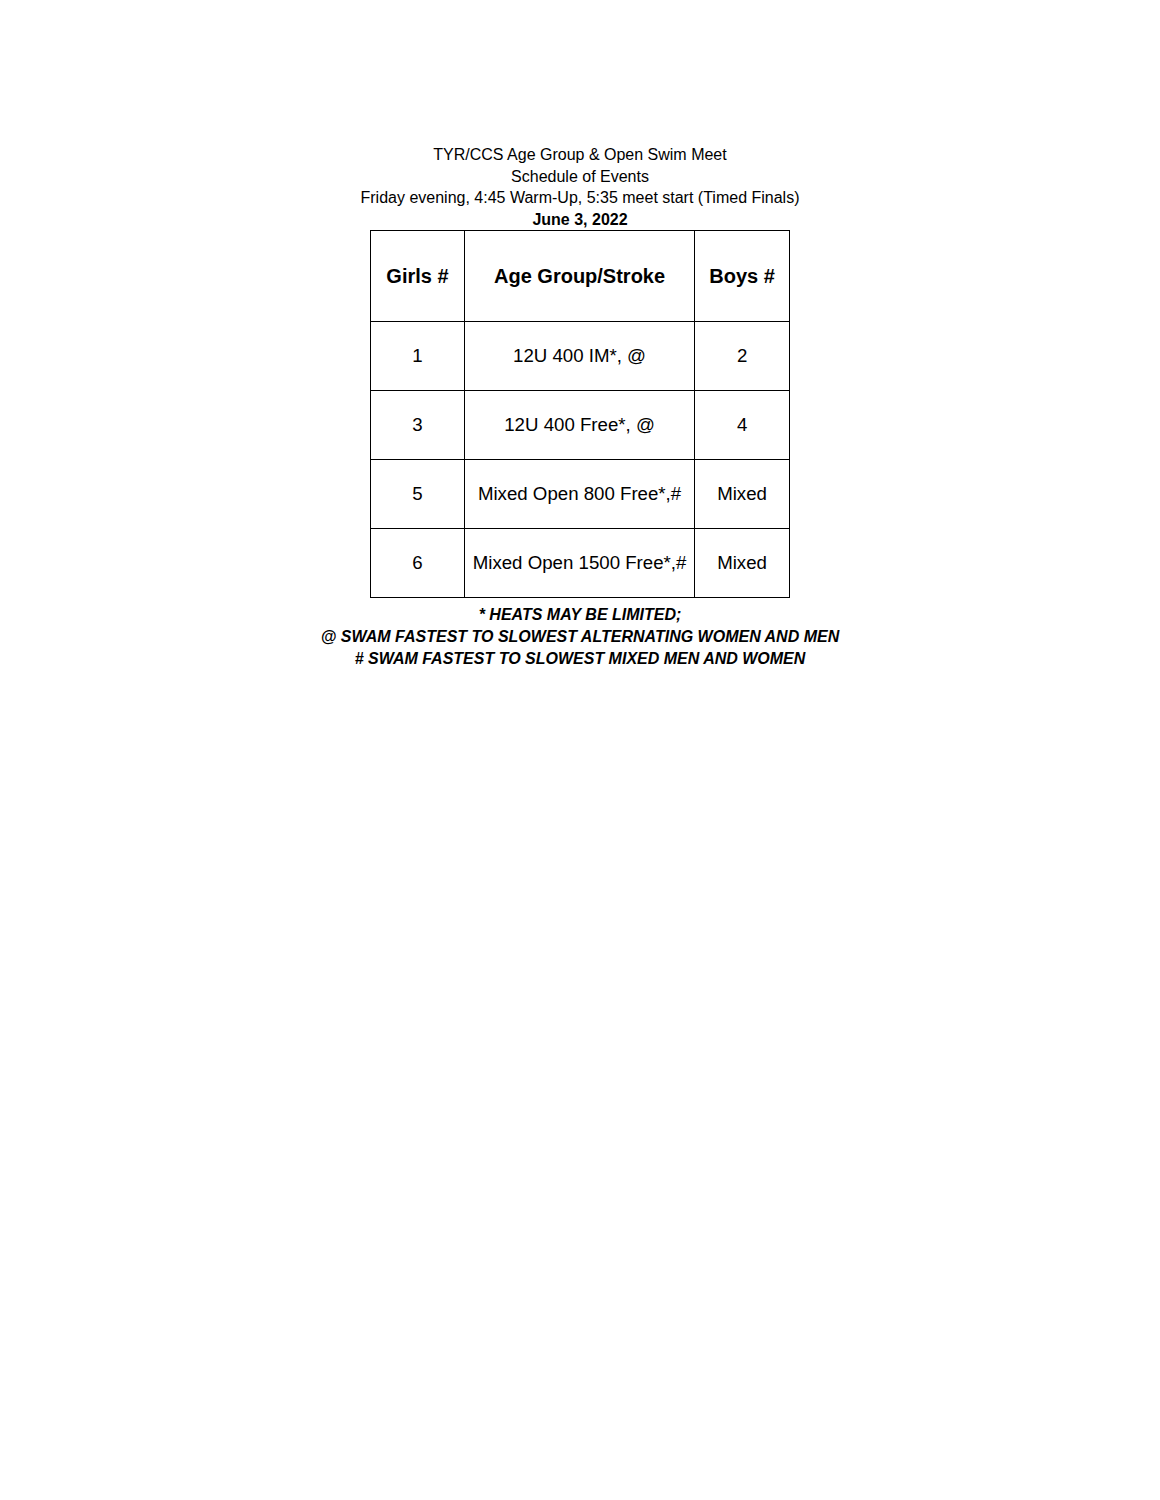TYR/CCS Age Group & Open Swim Meet
Schedule of Events
Friday evening, 4:45 Warm-Up, 5:35 meet start (Timed Finals)
June 3, 2022
| Girls # | Age Group/Stroke | Boys # |
| --- | --- | --- |
| 1 | 12U 400 IM*, @ | 2 |
| 3 | 12U 400 Free*, @ | 4 |
| 5 | Mixed Open 800 Free*,# | Mixed |
| 6 | Mixed Open 1500 Free*,# | Mixed |
* HEATS MAY BE LIMITED;
@ SWAM FASTEST TO SLOWEST ALTERNATING WOMEN AND MEN
# SWAM FASTEST TO SLOWEST MIXED MEN AND WOMEN